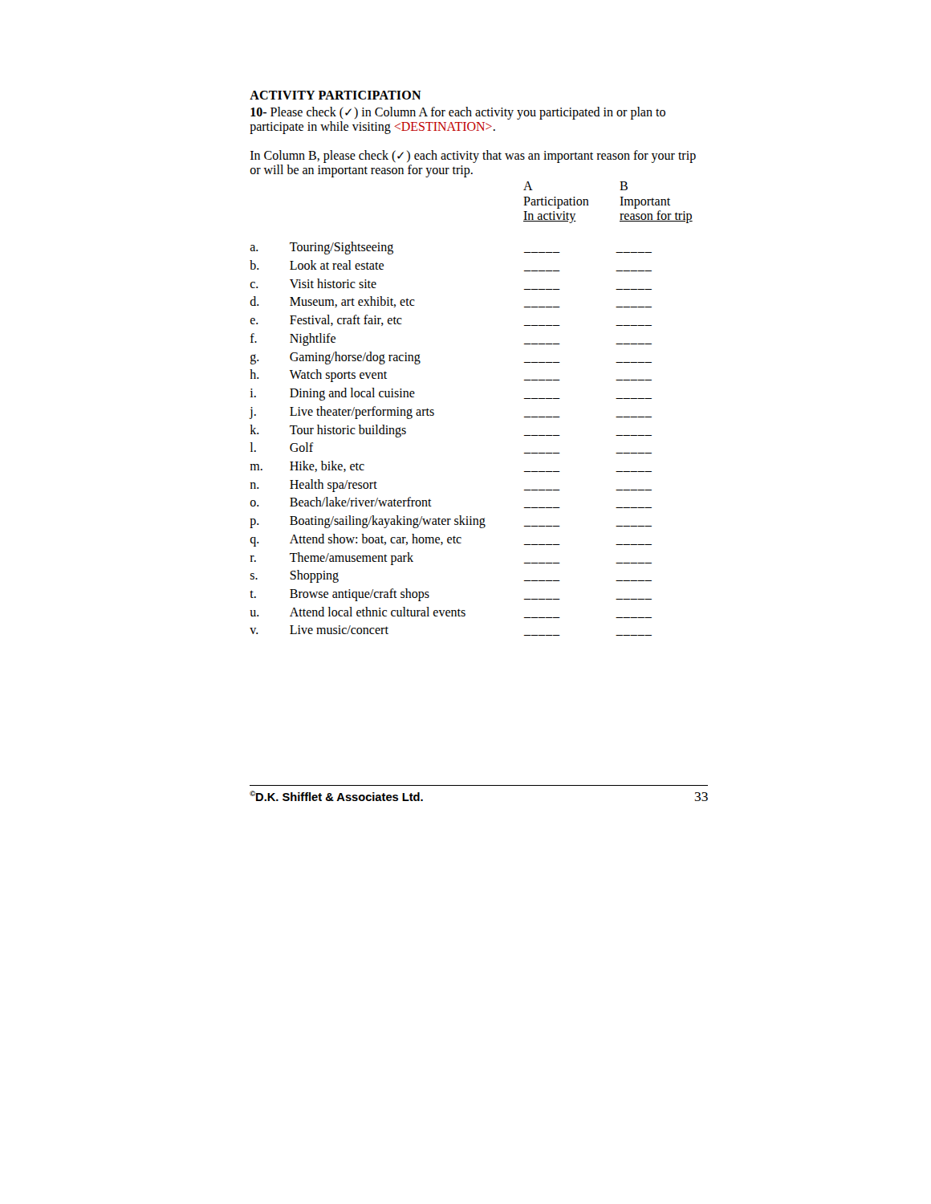ACTIVITY PARTICIPATION
10- Please check (✓) in Column A for each activity you participated in or plan to participate in while visiting <DESTINATION>.
In Column B, please check (✓) each activity that was an important reason for your trip or will be an important reason for your trip.
A Participation In activity
B Important reason for trip
| a. | Touring/Sightseeing | _____ | _____ |
| b. | Look at real estate | _____ | _____ |
| c. | Visit historic site | _____ | _____ |
| d. | Museum, art exhibit, etc | _____ | _____ |
| e. | Festival, craft fair, etc | _____ | _____ |
| f. | Nightlife | _____ | _____ |
| g. | Gaming/horse/dog racing | _____ | _____ |
| h. | Watch sports event | _____ | _____ |
| i. | Dining and local cuisine | _____ | _____ |
| j. | Live theater/performing arts | _____ | _____ |
| k. | Tour historic buildings | _____ | _____ |
| l. | Golf | _____ | _____ |
| m. | Hike, bike, etc | _____ | _____ |
| n. | Health spa/resort | _____ | _____ |
| o. | Beach/lake/river/waterfront | _____ | _____ |
| p. | Boating/sailing/kayaking/water skiing | _____ | _____ |
| q. | Attend show: boat, car, home, etc | _____ | _____ |
| r. | Theme/amusement park | _____ | _____ |
| s. | Shopping | _____ | _____ |
| t. | Browse antique/craft shops | _____ | _____ |
| u. | Attend local ethnic cultural events | _____ | _____ |
| v. | Live music/concert | _____ | _____ |
©D.K. Shifflet & Associates Ltd.
33